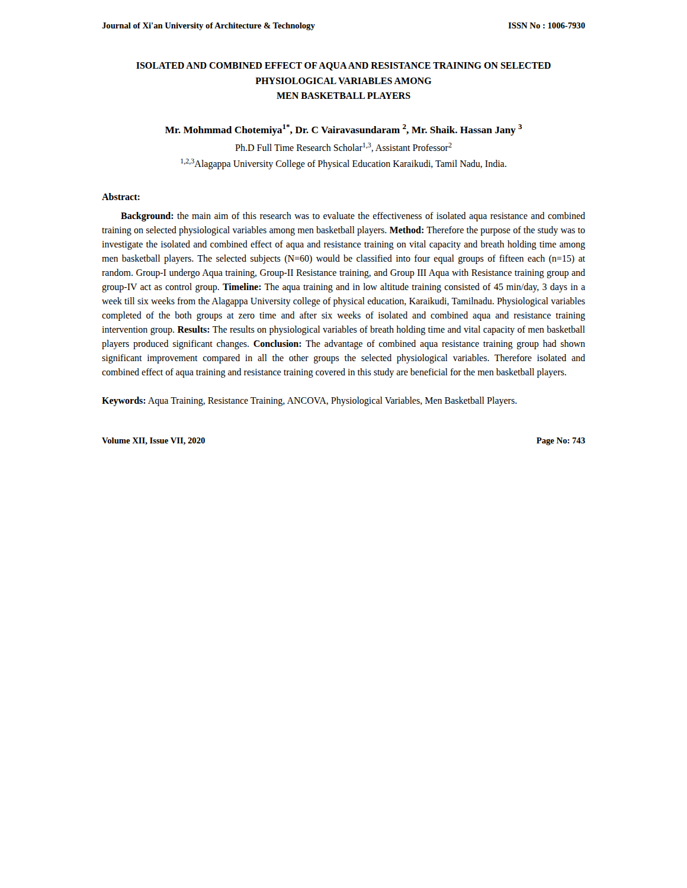Journal of Xi'an University of Architecture & Technology ISSN No : 1006-7930
Isolated and Combined Effect of Aqua and Resistance Training on Selected Physiological Variables Among
Men Basketball Players
Mr. Mohmmad Chotemiya1*, Dr. C Vairavasundaram 2, Mr. Shaik. Hassan Jany 3
Ph.D Full Time Research Scholar1,3, Assistant Professor2
1,2,3Alagappa University College of Physical Education Karaikudi, Tamil Nadu, India.
Abstract:
Background: the main aim of this research was to evaluate the effectiveness of isolated aqua resistance and combined training on selected physiological variables among men basketball players. Method: Therefore the purpose of the study was to investigate the isolated and combined effect of aqua and resistance training on vital capacity and breath holding time among men basketball players. The selected subjects (N=60) would be classified into four equal groups of fifteen each (n=15) at random. Group-I undergo Aqua training, Group-II Resistance training, and Group III Aqua with Resistance training group and group-IV act as control group. Timeline: The aqua training and in low altitude training consisted of 45 min/day, 3 days in a week till six weeks from the Alagappa University college of physical education, Karaikudi, Tamilnadu. Physiological variables completed of the both groups at zero time and after six weeks of isolated and combined aqua and resistance training intervention group. Results: The results on physiological variables of breath holding time and vital capacity of men basketball players produced significant changes. Conclusion: The advantage of combined aqua resistance training group had shown significant improvement compared in all the other groups the selected physiological variables. Therefore isolated and combined effect of aqua training and resistance training covered in this study are beneficial for the men basketball players.
Keywords: Aqua Training, Resistance Training, ANCOVA, Physiological Variables, Men Basketball Players.
Volume XII, Issue VII, 2020 Page No: 743